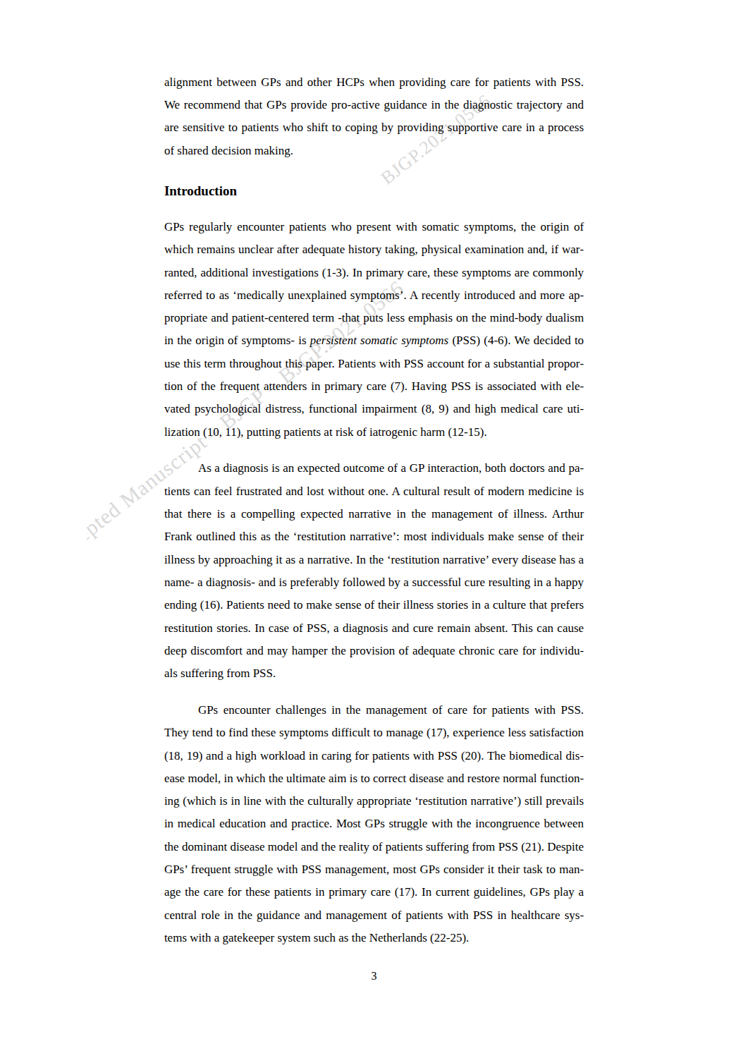Accepted Manuscript – BJGP – BJGP.2021.0566
BJGP.2021.0566
alignment between GPs and other HCPs when providing care for patients with PSS. We recommend that GPs provide pro-active guidance in the diagnostic trajectory and are sensitive to patients who shift to coping by providing supportive care in a process of shared decision making.
Introduction
GPs regularly encounter patients who present with somatic symptoms, the origin of which remains unclear after adequate history taking, physical examination and, if warranted, additional investigations (1-3). In primary care, these symptoms are commonly referred to as ‘medically unexplained symptoms’. A recently introduced and more appropriate and patient-centered term -that puts less emphasis on the mind-body dualism in the origin of symptoms- is persistent somatic symptoms (PSS) (4-6). We decided to use this term throughout this paper. Patients with PSS account for a substantial proportion of the frequent attenders in primary care (7). Having PSS is associated with elevated psychological distress, functional impairment (8, 9) and high medical care utilization (10, 11), putting patients at risk of iatrogenic harm (12-15).
As a diagnosis is an expected outcome of a GP interaction, both doctors and patients can feel frustrated and lost without one. A cultural result of modern medicine is that there is a compelling expected narrative in the management of illness. Arthur Frank outlined this as the ‘restitution narrative’: most individuals make sense of their illness by approaching it as a narrative. In the ‘restitution narrative’ every disease has a name- a diagnosis- and is preferably followed by a successful cure resulting in a happy ending (16). Patients need to make sense of their illness stories in a culture that prefers restitution stories. In case of PSS, a diagnosis and cure remain absent. This can cause deep discomfort and may hamper the provision of adequate chronic care for individuals suffering from PSS.
GPs encounter challenges in the management of care for patients with PSS. They tend to find these symptoms difficult to manage (17), experience less satisfaction (18, 19) and a high workload in caring for patients with PSS (20). The biomedical disease model, in which the ultimate aim is to correct disease and restore normal functioning (which is in line with the culturally appropriate ‘restitution narrative’) still prevails in medical education and practice. Most GPs struggle with the incongruence between the dominant disease model and the reality of patients suffering from PSS (21). Despite GPs’ frequent struggle with PSS management, most GPs consider it their task to manage the care for these patients in primary care (17). In current guidelines, GPs play a central role in the guidance and management of patients with PSS in healthcare systems with a gatekeeper system such as the Netherlands (22-25).
3